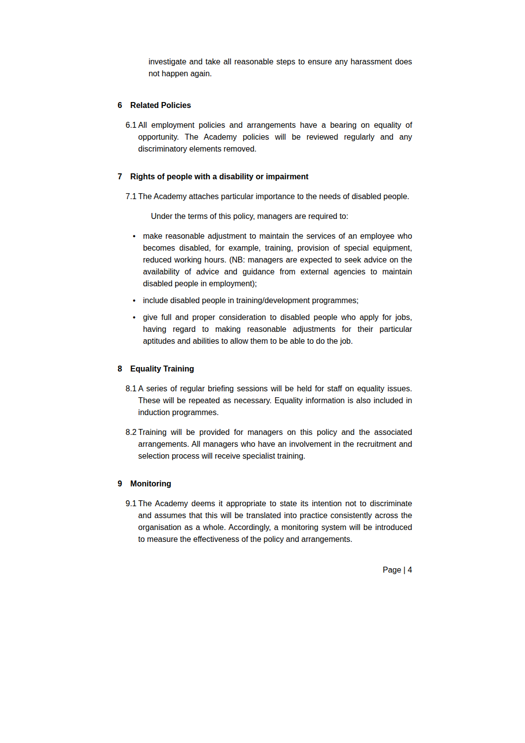investigate and take all reasonable steps to ensure any harassment does not happen again.
6
Related Policies
6.1
All employment policies and arrangements have a bearing on equality of opportunity. The Academy policies will be reviewed regularly and any discriminatory elements removed.
7
Rights of people with a disability or impairment
7.1
The Academy attaches particular importance to the needs of disabled people.
Under the terms of this policy, managers are required to:
make reasonable adjustment to maintain the services of an employee who becomes disabled, for example, training, provision of special equipment, reduced working hours. (NB: managers are expected to seek advice on the availability of advice and guidance from external agencies to maintain disabled people in employment);
include disabled people in training/development programmes;
give full and proper consideration to disabled people who apply for jobs, having regard to making reasonable adjustments for their particular aptitudes and abilities to allow them to be able to do the job.
8
Equality Training
8.1
A series of regular briefing sessions will be held for staff on equality issues. These will be repeated as necessary. Equality information is also included in induction programmes.
8.2
Training will be provided for managers on this policy and the associated arrangements. All managers who have an involvement in the recruitment and selection process will receive specialist training.
9
Monitoring
9.1
The Academy deems it appropriate to state its intention not to discriminate and assumes that this will be translated into practice consistently across the organisation as a whole. Accordingly, a monitoring system will be introduced to measure the effectiveness of the policy and arrangements.
Page | 4